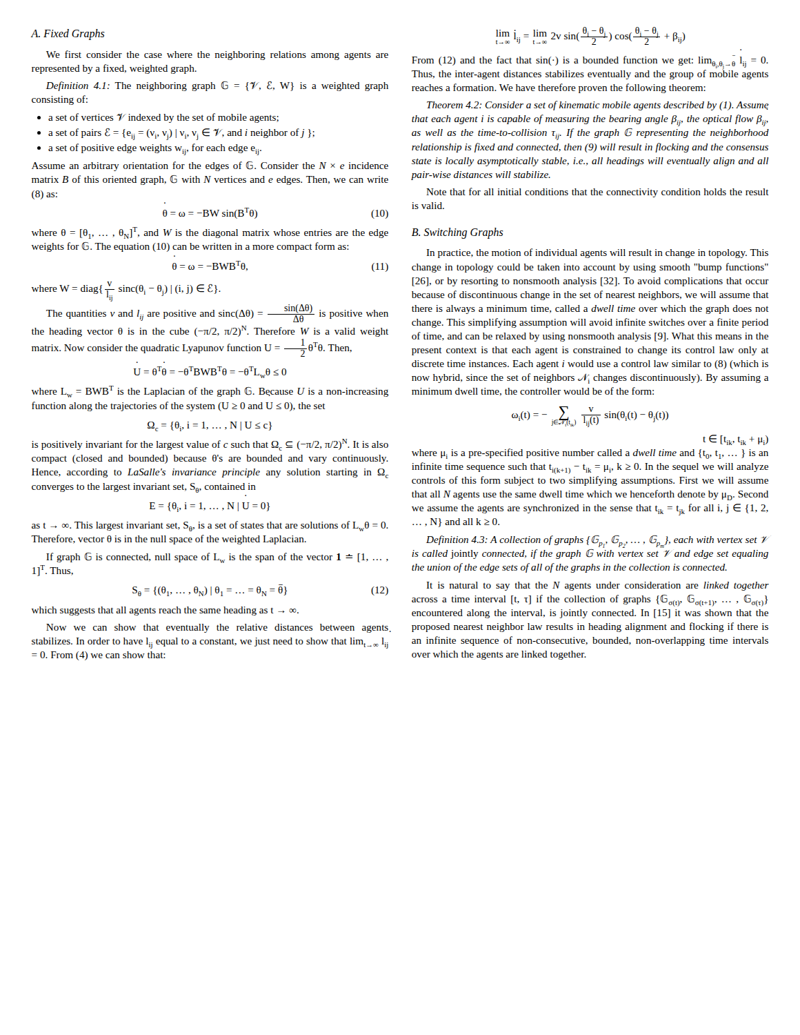A. Fixed Graphs
We first consider the case where the neighboring relations among agents are represented by a fixed, weighted graph.
Definition 4.1: The neighboring graph 𝔾 = {𝒱, ℰ, W} is a weighted graph consisting of:
a set of vertices 𝒱 indexed by the set of mobile agents;
a set of pairs ℰ = {eij = (νi, νj) | νi, νj ∈ 𝒱, and i neighbor of j };
a set of positive edge weights wij, for each edge eij.
Assume an arbitrary orientation for the edges of 𝔾. Consider the N × e incidence matrix B of this oriented graph, 𝔾 with N vertices and e edges. Then, we can write (8) as:
θ = ω = −BW sin(BTθ)(10)
where θ = [θ1, … , θN]T, and W is the diagonal matrix whose entries are the edge weights for 𝔾. The equation (10) can be written in a more compact form as:
θ = ω = −BWBTθ,(11)
where W = diag{vlij sinc(θi − θj) | (i, j) ∈ ℰ}.
The quantities v and lij are positive and sinc(Δθ) = sin(Δθ) Δθ is positive when the heading vector θ is in the cube (−π/2, π/2)N. Therefore W is a valid weight matrix. Now consider the quadratic Lyapunov function U = 12θTθ. Then,
U = θTθ = −θTBWBTθ = −θTLwθ ≤ 0
where Lw = BWBT is the Laplacian of the graph 𝔾. Because U is a non-increasing function along the trajectories of the system (U ≥ 0 and U ≤ 0), the set
Ωc = {θi, i = 1, … , N | U ≤ c}
is positively invariant for the largest value of c such that Ωc ⊆ (−π/2, π/2)N. It is also compact (closed and bounded) because θ's are bounded and vary continuously. Hence, according to LaSalle's invariance principle any solution starting in Ωc converges to the largest invariant set, Sθ, contained in
E = {θi, i = 1, … , N | U = 0}
as t → ∞. This largest invariant set, Sθ, is a set of states that are solutions of Lwθ = 0. Therefore, vector θ is in the null space of the weighted Laplacian.
If graph 𝔾 is connected, null space of Lw is the span of the vector 1 ≐ [1, … , 1]T. Thus,
Sθ = {(θ1, … , θN) | θ1 = … = θN = θ}(12)
which suggests that all agents reach the same heading as t → ∞.
Now we can show that eventually the relative distances between agents stabilizes. In order to have lij equal to a constant, we just need to show that limt→∞ lij = 0. From (4) we can show that:
lim t→∞ lij = lim t→∞ 2v sin(θi − θj 2) cos(θi − θj 2 + βij)
From (12) and the fact that sin(·) is a bounded function we get: limθi,θj→θ lij = 0. Thus, the inter-agent distances stabilizes eventually and the group of mobile agents reaches a formation. We have therefore proven the following theorem:
Theorem 4.2: Consider a set of kinematic mobile agents described by (1). Assume that each agent i is capable of measuring the bearing angle βij, the optical flow βij, as well as the time-to-collision τij. If the graph 𝔾 representing the neighborhood relationship is fixed and connected, then (9) will result in flocking and the consensus state is locally asymptotically stable, i.e., all headings will eventually align and all pair-wise distances will stabilize.
Note that for all initial conditions that the connectivity condition holds the result is valid.
B. Switching Graphs
In practice, the motion of individual agents will result in change in topology. This change in topology could be taken into account by using smooth "bump functions" [26], or by resorting to nonsmooth analysis [32]. To avoid complications that occur because of discontinuous change in the set of nearest neighbors, we will assume that there is always a minimum time, called a dwell time over which the graph does not change. This simplifying assumption will avoid infinite switches over a finite period of time, and can be relaxed by using nonsmooth analysis [9]. What this means in the present context is that each agent is constrained to change its control law only at discrete time instances. Each agent i would use a control law similar to (8) (which is now hybrid, since the set of neighbors 𝒩i changes discontinuously). By assuming a minimum dwell time, the controller would be of the form:
ωi(t) = − ∑j∈𝒩i(tik) vlij(t) sin(θi(t) − θj(t)) t ∈ [tik, tik + μi)
where μi is a pre-specified positive number called a dwell time and {t0, t1, … } is an infinite time sequence such that ti(k+1) − tik = μi, k ≥ 0. In the sequel we will analyze controls of this form subject to two simplifying assumptions. First we will assume that all N agents use the same dwell time which we henceforth denote by μD. Second we assume the agents are synchronized in the sense that tik = tjk for all i, j ∈ {1, 2, … , N} and all k ≥ 0.
Definition 4.3: A collection of graphs {𝔾p1, 𝔾p2, … , 𝔾pm}, each with vertex set 𝒱 is called jointly connected, if the graph 𝔾 with vertex set 𝒱 and edge set equaling the union of the edge sets of all of the graphs in the collection is connected.
It is natural to say that the N agents under consideration are linked together across a time interval [t, τ] if the collection of graphs {𝔾σ(t), 𝔾σ(t+1), … , 𝔾σ(τ)} encountered along the interval, is jointly connected. In [15] it was shown that the proposed nearest neighbor law results in heading alignment and flocking if there is an infinite sequence of non-consecutive, bounded, non-overlapping time intervals over which the agents are linked together.